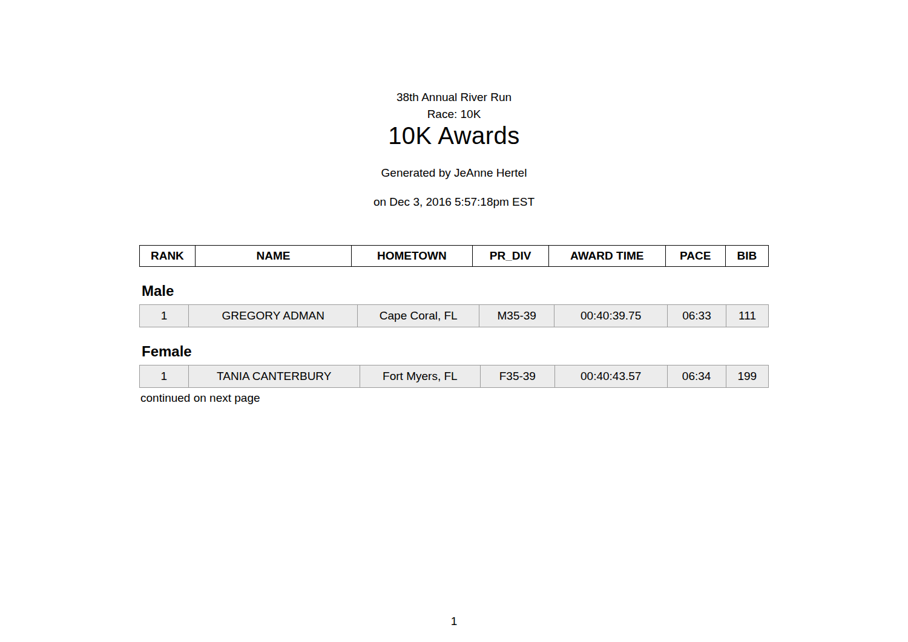38th Annual River Run
Race: 10K
10K Awards
Generated by JeAnne Hertel
on Dec 3, 2016 5:57:18pm EST
| RANK | NAME | HOMETOWN | PR_DIV | AWARD TIME | PACE | BIB |
| --- | --- | --- | --- | --- | --- | --- |
Male
| 1 | GREGORY ADMAN | Cape Coral, FL | M35-39 | 00:40:39.75 | 06:33 | 111 |
Female
| 1 | TANIA CANTERBURY | Fort Myers, FL | F35-39 | 00:40:43.57 | 06:34 | 199 |
continued on next page
1